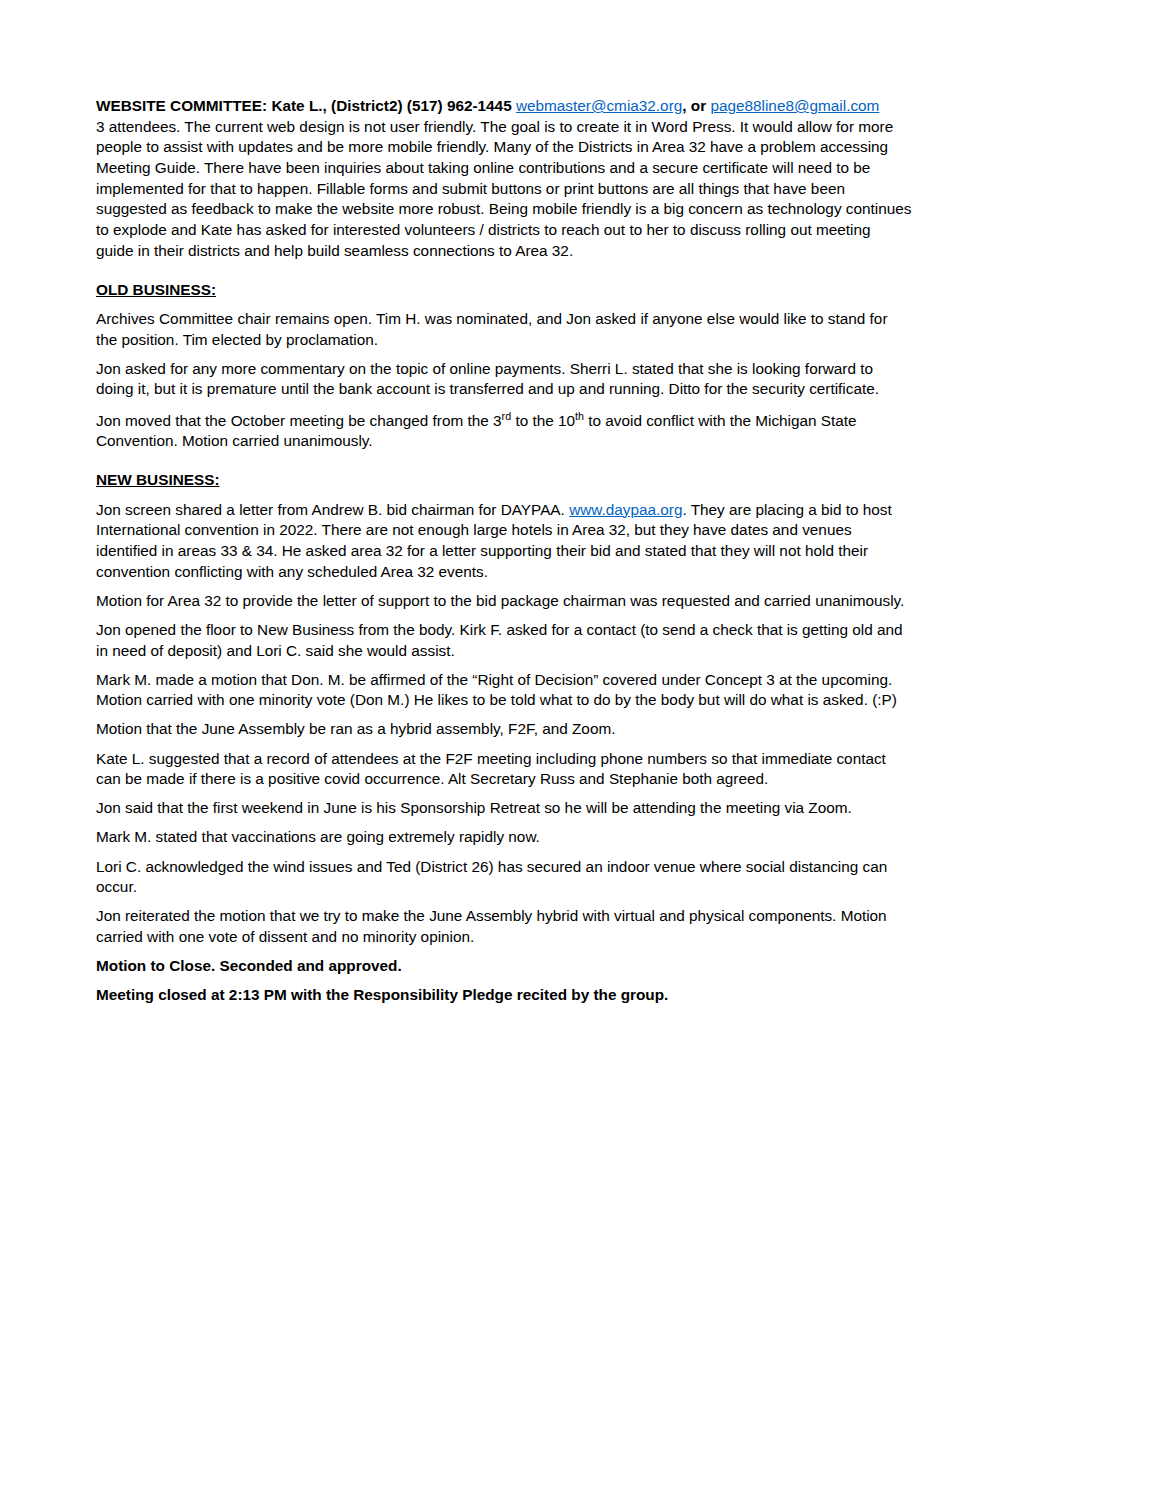WEBSITE COMMITTEE: Kate L., (District2) (517) 962-1445 webmaster@cmia32.org, or page88line8@gmail.com
3 attendees. The current web design is not user friendly. The goal is to create it in Word Press. It would allow for more people to assist with updates and be more mobile friendly. Many of the Districts in Area 32 have a problem accessing Meeting Guide. There have been inquiries about taking online contributions and a secure certificate will need to be implemented for that to happen. Fillable forms and submit buttons or print buttons are all things that have been suggested as feedback to make the website more robust. Being mobile friendly is a big concern as technology continues to explode and Kate has asked for interested volunteers / districts to reach out to her to discuss rolling out meeting guide in their districts and help build seamless connections to Area 32.
OLD BUSINESS:
Archives Committee chair remains open. Tim H. was nominated, and Jon asked if anyone else would like to stand for the position. Tim elected by proclamation.
Jon asked for any more commentary on the topic of online payments. Sherri L. stated that she is looking forward to doing it, but it is premature until the bank account is transferred and up and running. Ditto for the security certificate.
Jon moved that the October meeting be changed from the 3rd to the 10th to avoid conflict with the Michigan State Convention. Motion carried unanimously.
NEW BUSINESS:
Jon screen shared a letter from Andrew B. bid chairman for DAYPAA. www.daypaa.org. They are placing a bid to host International convention in 2022. There are not enough large hotels in Area 32, but they have dates and venues identified in areas 33 & 34. He asked area 32 for a letter supporting their bid and stated that they will not hold their convention conflicting with any scheduled Area 32 events.
Motion for Area 32 to provide the letter of support to the bid package chairman was requested and carried unanimously.
Jon opened the floor to New Business from the body. Kirk F. asked for a contact (to send a check that is getting old and in need of deposit) and Lori C. said she would assist.
Mark M. made a motion that Don. M. be affirmed of the “Right of Decision” covered under Concept 3 at the upcoming. Motion carried with one minority vote (Don M.) He likes to be told what to do by the body but will do what is asked. (:P)
Motion that the June Assembly be ran as a hybrid assembly, F2F, and Zoom.
Kate L. suggested that a record of attendees at the F2F meeting including phone numbers so that immediate contact can be made if there is a positive covid occurrence. Alt Secretary Russ and Stephanie both agreed.
Jon said that the first weekend in June is his Sponsorship Retreat so he will be attending the meeting via Zoom.
Mark M. stated that vaccinations are going extremely rapidly now.
Lori C. acknowledged the wind issues and Ted (District 26) has secured an indoor venue where social distancing can occur.
Jon reiterated the motion that we try to make the June Assembly hybrid with virtual and physical components. Motion carried with one vote of dissent and no minority opinion.
Motion to Close. Seconded and approved.
Meeting closed at 2:13 PM with the Responsibility Pledge recited by the group.